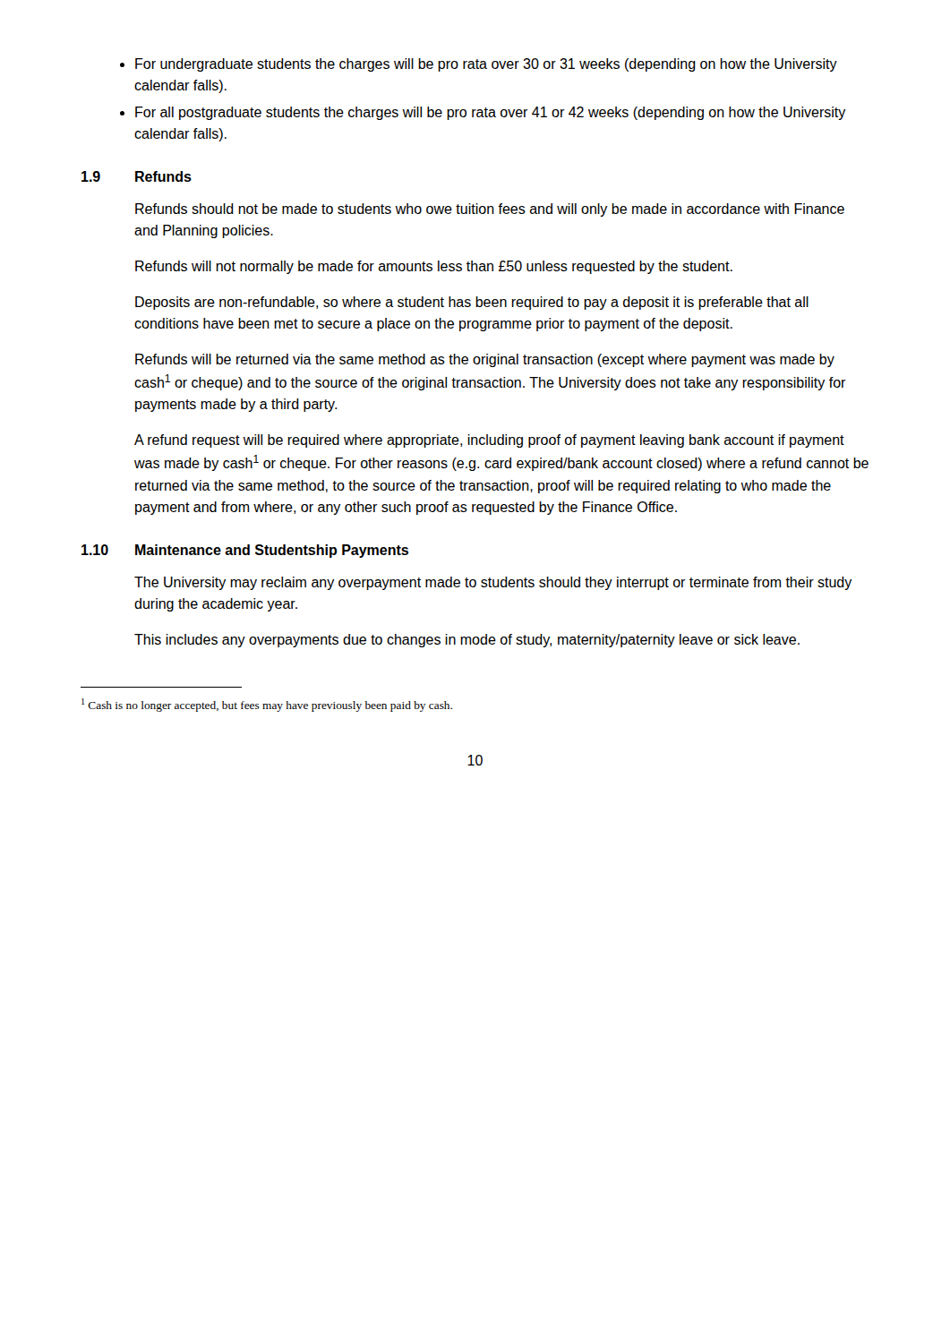For undergraduate students the charges will be pro rata over 30 or 31 weeks (depending on how the University calendar falls).
For all postgraduate students the charges will be pro rata over 41 or 42 weeks (depending on how the University calendar falls).
1.9 Refunds
Refunds should not be made to students who owe tuition fees and will only be made in accordance with Finance and Planning policies.
Refunds will not normally be made for amounts less than £50 unless requested by the student.
Deposits are non-refundable, so where a student has been required to pay a deposit it is preferable that all conditions have been met to secure a place on the programme prior to payment of the deposit.
Refunds will be returned via the same method as the original transaction (except where payment was made by cash1 or cheque) and to the source of the original transaction. The University does not take any responsibility for payments made by a third party.
A refund request will be required where appropriate, including proof of payment leaving bank account if payment was made by cash1 or cheque. For other reasons (e.g. card expired/bank account closed) where a refund cannot be returned via the same method, to the source of the transaction, proof will be required relating to who made the payment and from where, or any other such proof as requested by the Finance Office.
1.10 Maintenance and Studentship Payments
The University may reclaim any overpayment made to students should they interrupt or terminate from their study during the academic year.
This includes any overpayments due to changes in mode of study, maternity/paternity leave or sick leave.
1 Cash is no longer accepted, but fees may have previously been paid by cash.
10